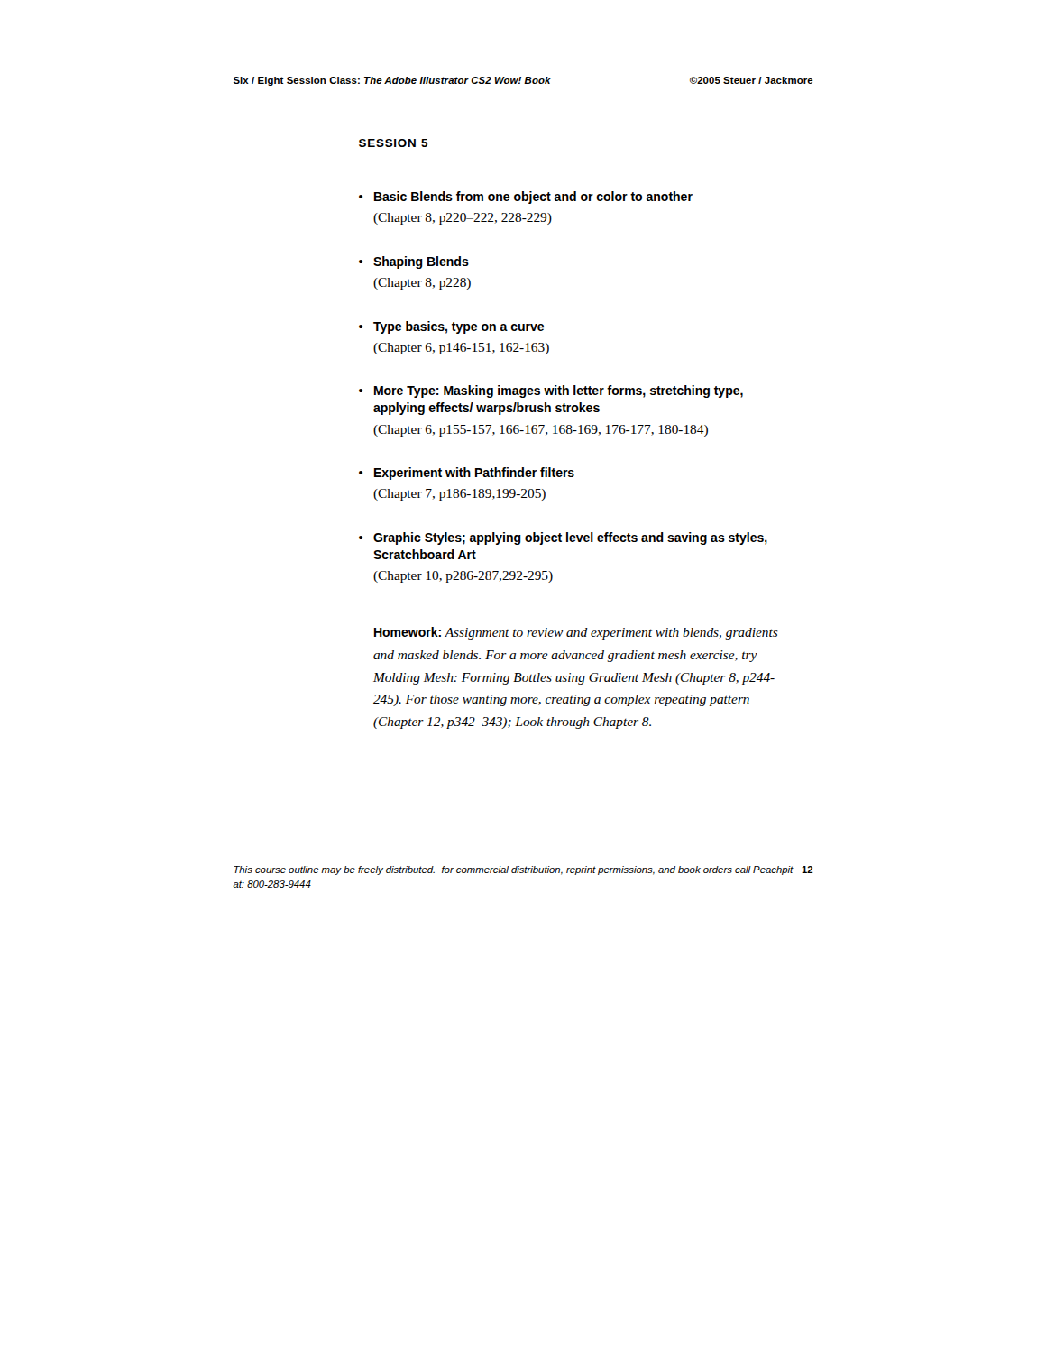Six / Eight Session Class: The Adobe Illustrator CS2 Wow! Book
©2005 Steuer / Jackmore
SESSION 5
Basic Blends from one object and or color to another (Chapter 8, p220–222, 228-229)
Shaping Blends (Chapter 8, p228)
Type basics, type on a curve (Chapter 6, p146-151, 162-163)
More Type: Masking images with letter forms, stretching type, applying effects/ warps/brush strokes (Chapter 6, p155-157, 166-167, 168-169, 176-177, 180-184)
Experiment with Pathfinder filters (Chapter 7, p186-189,199-205)
Graphic Styles; applying object level effects and saving as styles, Scratchboard Art (Chapter 10, p286-287,292-295)
Homework: Assignment to review and experiment with blends, gradients and masked blends. For a more advanced gradient mesh exercise, try Molding Mesh: Forming Bottles using Gradient Mesh (Chapter 8, p244-245). For those wanting more, creating a complex repeating pattern (Chapter 12, p342–343); Look through Chapter 8.
This course outline may be freely distributed. for commercial distribution, reprint permissions, and book orders call Peachpit at: 800-283-9444
12